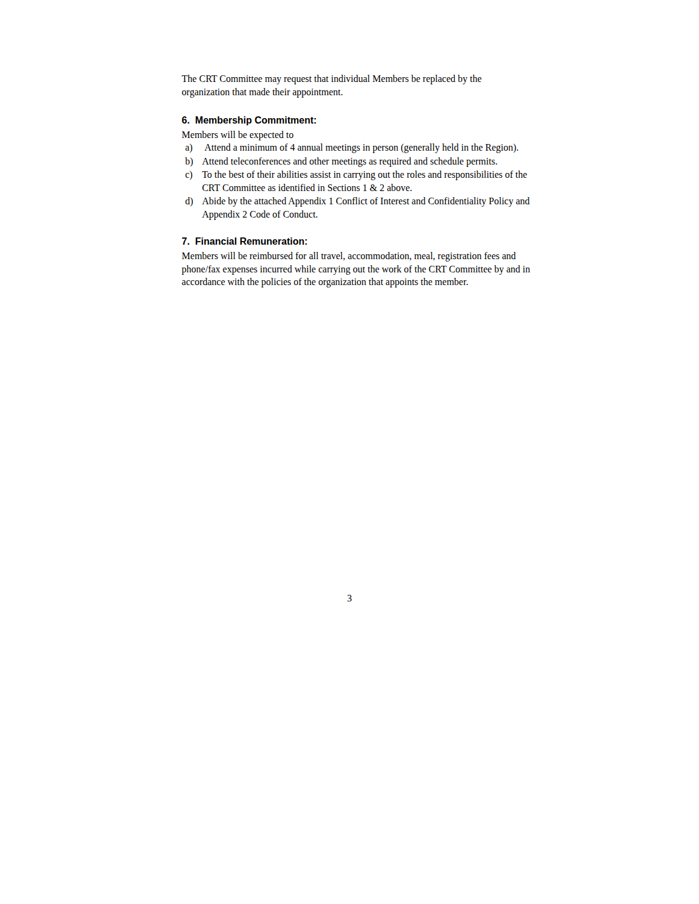The CRT Committee may request that individual Members be replaced by the organization that made their appointment.
6. Membership Commitment:
Members will be expected to
a) Attend a minimum of 4 annual meetings in person (generally held in the Region).
b) Attend teleconferences and other meetings as required and schedule permits.
c) To the best of their abilities assist in carrying out the roles and responsibilities of the CRT Committee as identified in Sections 1 & 2 above.
d) Abide by the attached Appendix 1 Conflict of Interest and Confidentiality Policy and Appendix 2 Code of Conduct.
7. Financial Remuneration:
Members will be reimbursed for all travel, accommodation, meal, registration fees and phone/fax expenses incurred while carrying out the work of the CRT Committee by and in accordance with the policies of the organization that appoints the member.
3